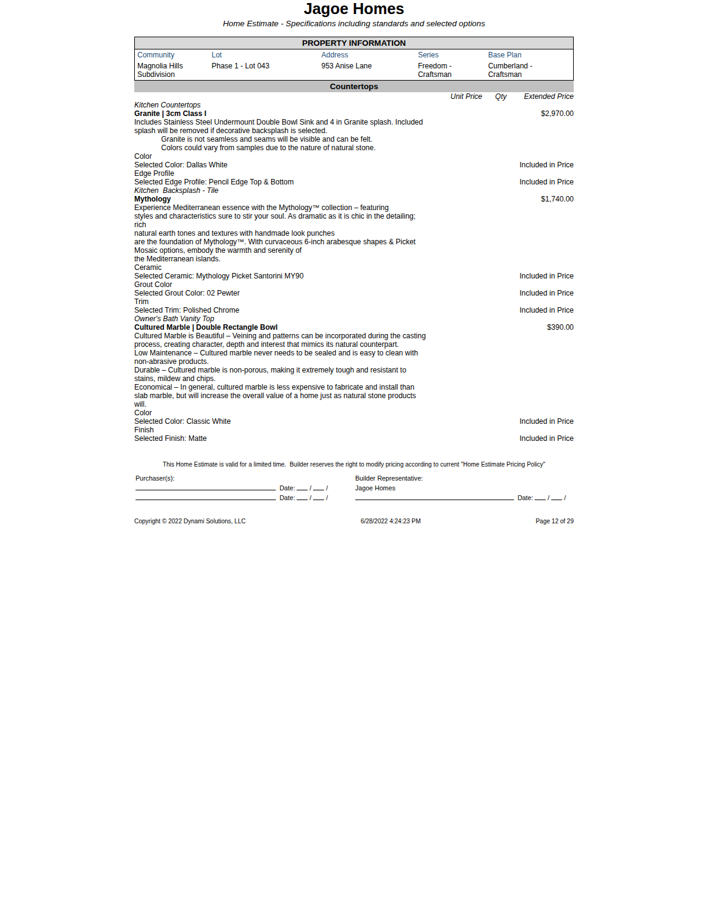Jagoe Homes
Home Estimate - Specifications including standards and selected options
PROPERTY INFORMATION
| Community | Lot | Address | Series | Base Plan |
| Magnolia Hills Subdivision | Phase 1 - Lot 043 | 953 Anise Lane | Freedom - Craftsman | Cumberland - Craftsman |
Countertops
| | Unit Price | Qty | Extended Price |
| Kitchen Countertops | | | |
| Granite / 3cm Class I | | | $2,970.00 |
| Includes Stainless Steel Undermount Double Bowl Sink and 4 in Granite splash. Included splash will be removed if decorative backsplash is selected. | | | |
| Granite is not seamless and seams will be visible and can be felt. Colors could vary from samples due to the nature of natural stone. | | | |
| Color | | | |
| Selected Color: Dallas White | | | Included in Price |
| Edge Profile | | | |
| Selected Edge Profile: Pencil Edge Top & Bottom | | | Included in Price |
| Kitchen Backsplash - Tile | | | |
| Mythology | | | $1,740.00 |
| Experience Mediterranean essence with the Mythology™ collection – featuring styles and characteristics sure to stir your soul. As dramatic as it is chic in the detailing; rich natural earth tones and textures with handmade look punches are the foundation of Mythology™. With curvaceous 6-inch arabesque shapes & Picket Mosaic options, embody the warmth and serenity of the Mediterranean islands. | | | |
| Ceramic | | | |
| Selected Ceramic: Mythology Picket Santorini MY90 | | | Included in Price |
| Grout Color | | | |
| Selected Grout Color: 02 Pewter | | | Included in Price |
| Trim | | | |
| Selected Trim: Polished Chrome | | | Included in Price |
| Owner's Bath Vanity Top | | | |
| Cultured Marble / Double Rectangle Bowl | | | $390.00 |
| Cultured Marble is Beautiful – Veining and patterns can be incorporated during the casting process, creating character, depth and interest that mimics its natural counterpart. Low Maintenance – Cultured marble never needs to be sealed and is easy to clean with non-abrasive products. Durable – Cultured marble is non-porous, making it extremely tough and resistant to stains, mildew and chips. Economical – In general, cultured marble is less expensive to fabricate and install than slab marble, but will increase the overall value of a home just as natural stone products will. | | | |
| Color | | | |
| Selected Color: Classic White | | | Included in Price |
| Finish | | | |
| Selected Finish: Matte | | | Included in Price |
This Home Estimate is valid for a limited time. Builder reserves the right to modify pricing according to current "Home Estimate Pricing Policy"
| Purchaser(s): | Builder Representative: |
| Date: / / | Jagoe Homes |
| Date: / / | Date: / / |
Copyright © 2022 Dynami Solutions, LLC
6/28/2022 4:24:23 PM
Page 12 of 29